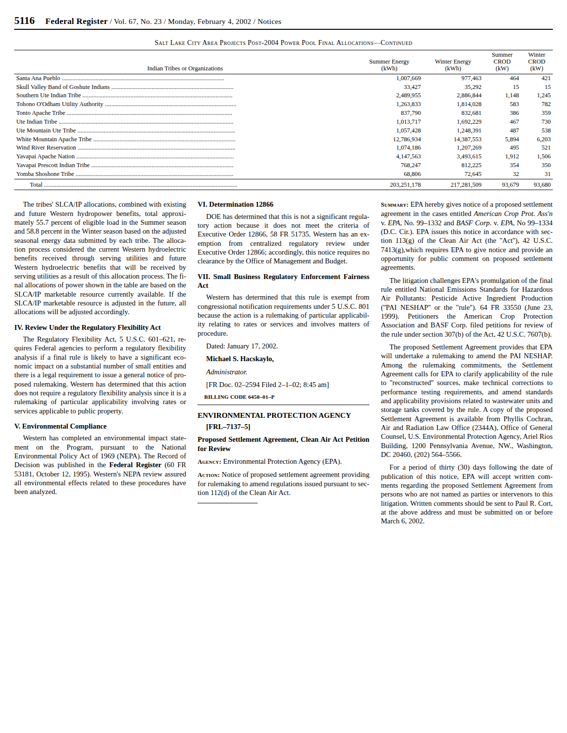5116
Federal Register / Vol. 67, No. 23 / Monday, February 4, 2002 / Notices
Salt Lake City Area Projects Post-2004 Power Pool Final Allocations—Continued
| Indian Tribes or Organizations | Summer Energy (kWh) | Winter Energy (kWh) | Summer CROD (kW) | Winter CROD (kW) |
| --- | --- | --- | --- | --- |
| Santa Ana Pueblo ......................................................................................................... | 1,007,669 | 977,463 | 464 | 421 |
| Skull Valley Band of Goshute Indians ............................................................................... | 33,427 | 35,292 | 15 | 15 |
| Southern Ute Indian Tribe ................................................................................................. | 2,489,955 | 2,886,844 | 1,148 | 1,245 |
| Tohono O'Odham Utility Authority ..................................................................................... | 1,263,833 | 1,814,028 | 583 | 782 |
| Tonto Apache Tribe ........................................................................................................... | 837,790 | 832,681 | 386 | 359 |
| Ute Indian Tribe ................................................................................................................. | 1,013,717 | 1,692,229 | 467 | 730 |
| Ute Mountain Ute Tribe ...................................................................................................... | 1,057,428 | 1,248,391 | 487 | 538 |
| White Mountain Apache Tribe ............................................................................................ | 12,786,934 | 14,387,553 | 5,894 | 6,203 |
| Wind River Reservation ...................................................................................................... | 1,074,186 | 1,207,269 | 495 | 521 |
| Yavapai Apache Nation ...................................................................................................... | 4,147,563 | 3,493,615 | 1,912 | 1,506 |
| Yavapai Prescott Indian Tribe ............................................................................................ | 768,247 | 812,225 | 354 | 350 |
| Yomba Shoshone Tribe ...................................................................................................... | 68,806 | 72,645 | 32 | 31 |
| Total ............................................................................................................................. | 203,251,178 | 217,281,509 | 93,679 | 93,680 |
The tribes' SLCA/IP allocations, combined with existing and future Western hydropower benefits, total approximately 55.7 percent of eligible load in the Summer season and 58.8 percent in the Winter season based on the adjusted seasonal energy data submitted by each tribe. The allocation process considered the current Western hydroelectric benefits received through serving utilities and future Western hydroelectric benefits that will be received by serving utilities as a result of this allocation process. The final allocations of power shown in the table are based on the SLCA/IP marketable resource currently available. If the SLCA/IP marketable resource is adjusted in the future, all allocations will be adjusted accordingly.
IV. Review Under the Regulatory Flexibility Act
The Regulatory Flexibility Act, 5 U.S.C. 601–621, requires Federal agencies to perform a regulatory flexibility analysis if a final rule is likely to have a significant economic impact on a substantial number of small entities and there is a legal requirement to issue a general notice of proposed rulemaking. Western has determined that this action does not require a regulatory flexibility analysis since it is a rulemaking of particular applicability involving rates or services applicable to public property.
V. Environmental Compliance
Western has completed an environmental impact statement on the Program, pursuant to the National Environmental Policy Act of 1969 (NEPA). The Record of Decision was published in the Federal Register (60 FR 53181, October 12, 1995). Western's NEPA review assured all environmental effects related to these procedures have been analyzed.
VI. Determination 12866
DOE has determined that this is not a significant regulatory action because it does not meet the criteria of Executive Order 12866, 58 FR 51735. Western has an exemption from centralized regulatory review under Executive Order 12866; accordingly, this notice requires no clearance by the Office of Management and Budget.
VII. Small Business Regulatory Enforcement Fairness Act
Western has determined that this rule is exempt from congressional notification requirements under 5 U.S.C. 801 because the action is a rulemaking of particular applicability relating to rates or services and involves matters of procedure.
Dated: January 17, 2002.
Michael S. Hacskaylo,
Administrator.
[FR Doc. 02–2594 Filed 2–1–02; 8:45 am]
BILLING CODE 6450–01–P
Environmental Protection Agency
[FRL–7137–5]
Proposed Settlement Agreement, Clean Air Act Petition for Review
Agency: Environmental Protection Agency (EPA).
Action: Notice of proposed settlement agreement providing for rulemaking to amend regulations issued pursuant to section 112(d) of the Clean Air Act.
Summary: EPA hereby gives notice of a proposed settlement agreement in the cases entitled American Crop Prot. Ass'n v. EPA, No. 99–1332 and BASF Corp. v. EPA, No 99–1334 (D.C. Cir.). EPA issues this notice in accordance with section 113(g) of the Clean Air Act (the ''Act''), 42 U.S.C. 7413(g),which requires EPA to give notice and provide an opportunity for public comment on proposed settlement agreements.
The litigation challenges EPA's promulgation of the final rule entitled National Emissions Standards for Hazardous Air Pollutants: Pesticide Active Ingredient Production (''PAI NESHAP'' or the ''rule''). 64 FR 33550 (June 23, 1999). Petitioners the American Crop Protection Association and BASF Corp. filed petitions for review of the rule under section 307(b) of the Act, 42 U.S.C. 7607(b).
The proposed Settlement Agreement provides that EPA will undertake a rulemaking to amend the PAI NESHAP. Among the rulemaking commitments, the Settlement Agreement calls for EPA to clarify applicability of the rule to ''reconstructed'' sources, make technical corrections to performance testing requirements, and amend standards and applicability provisions related to wastewater units and storage tanks covered by the rule. A copy of the proposed Settlement Agreement is available from Phyllis Cochran, Air and Radiation Law Office (2344A), Office of General Counsel, U.S. Environmental Protection Agency, Ariel Rios Building, 1200 Pennsylvania Avenue, NW., Washington, DC 20460, (202) 564–5566.
For a period of thirty (30) days following the date of publication of this notice, EPA will accept written comments regarding the proposed Settlement Agreement from persons who are not named as parties or intervenors to this litigation. Written comments should be sent to Paul R. Cort, at the above address and must be submitted on or before March 6, 2002.